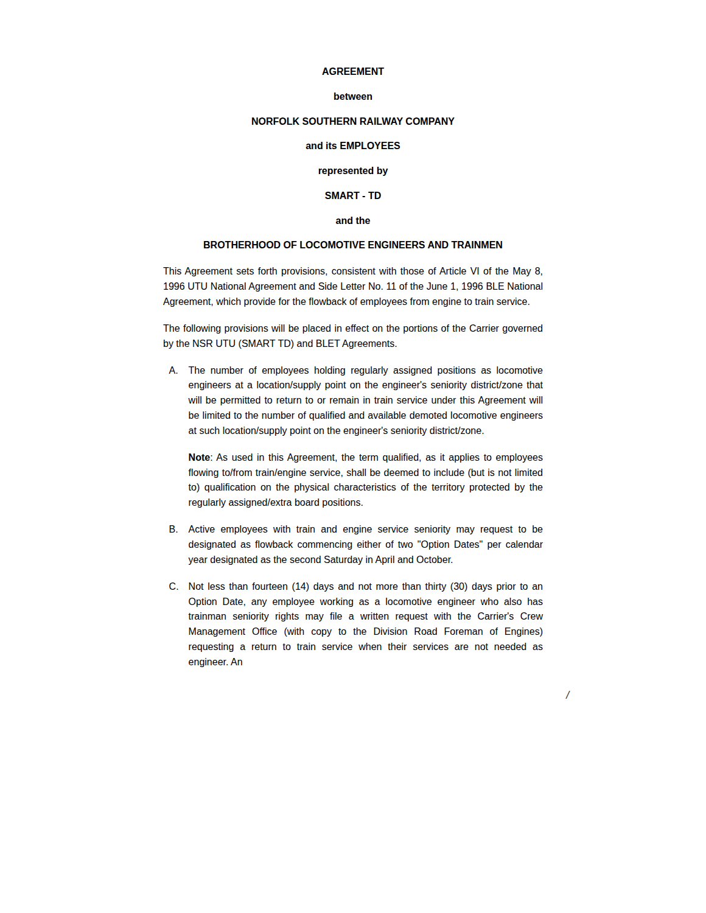AGREEMENT
between
NORFOLK SOUTHERN RAILWAY COMPANY
and its EMPLOYEES
represented by
SMART - TD
and the
BROTHERHOOD OF LOCOMOTIVE ENGINEERS AND TRAINMEN
This Agreement sets forth provisions, consistent with those of Article VI of the May 8, 1996 UTU National Agreement and Side Letter No. 11 of the June 1, 1996 BLE National Agreement, which provide for the flowback of employees from engine to train service.
The following provisions will be placed in effect on the portions of the Carrier governed by the NSR UTU (SMART TD) and BLET Agreements.
A.
The number of employees holding regularly assigned positions as locomotive engineers at a location/supply point on the engineer's seniority district/zone that will be permitted to return to or remain in train service under this Agreement will be limited to the number of qualified and available demoted locomotive engineers at such location/supply point on the engineer's seniority district/zone.
Note: As used in this Agreement, the term qualified, as it applies to employees flowing to/from train/engine service, shall be deemed to include (but is not limited to) qualification on the physical characteristics of the territory protected by the regularly assigned/extra board positions.
B.
Active employees with train and engine service seniority may request to be designated as flowback commencing either of two "Option Dates" per calendar year designated as the second Saturday in April and October.
C.
Not less than fourteen (14) days and not more than thirty (30) days prior to an Option Date, any employee working as a locomotive engineer who also has trainman seniority rights may file a written request with the Carrier's Crew Management Office (with copy to the Division Road Foreman of Engines) requesting a return to train service when their services are not needed as engineer. An
/